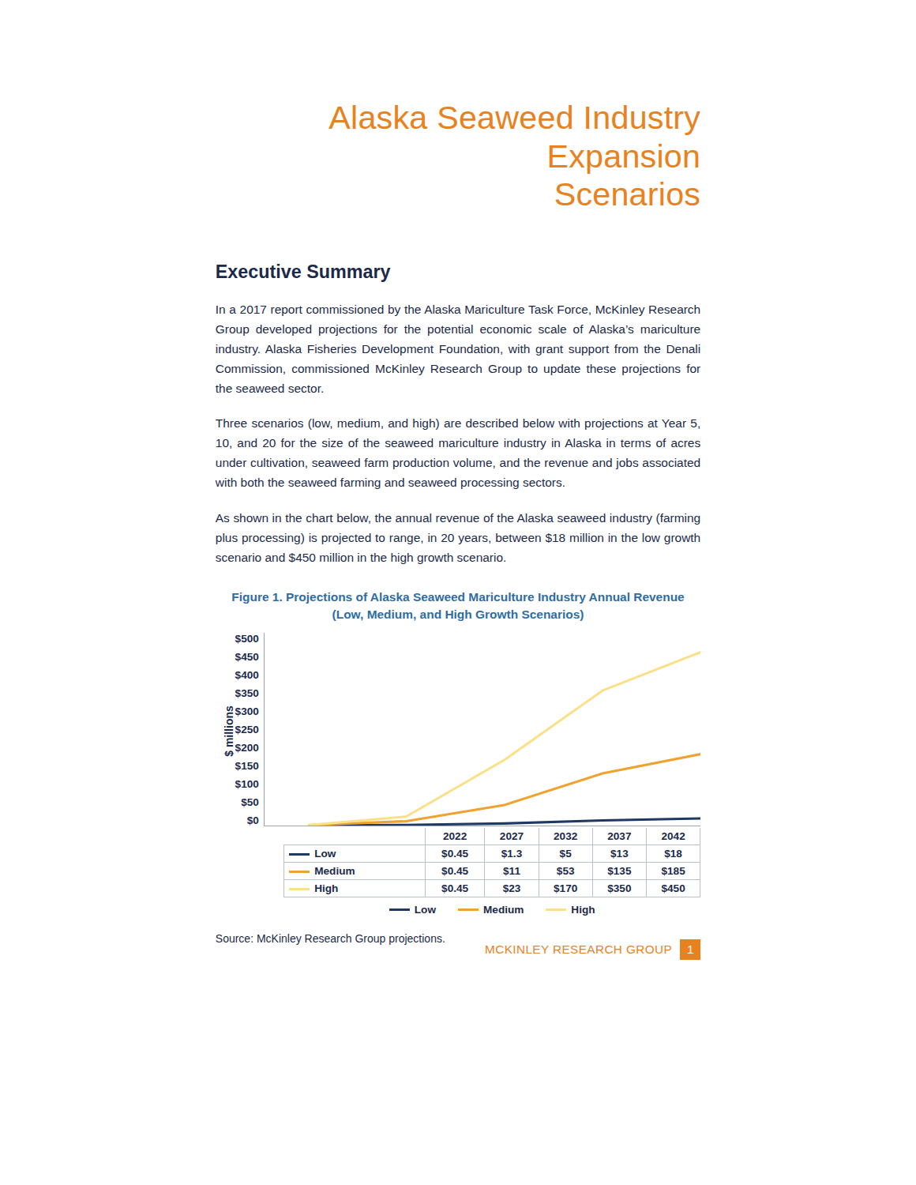Alaska Seaweed Industry Expansion
Scenarios
Executive Summary
In a 2017 report commissioned by the Alaska Mariculture Task Force, McKinley Research Group developed projections for the potential economic scale of Alaska’s mariculture industry. Alaska Fisheries Development Foundation, with grant support from the Denali Commission, commissioned McKinley Research Group to update these projections for the seaweed sector.
Three scenarios (low, medium, and high) are described below with projections at Year 5, 10, and 20 for the size of the seaweed mariculture industry in Alaska in terms of acres under cultivation, seaweed farm production volume, and the revenue and jobs associated with both the seaweed farming and seaweed processing sectors.
As shown in the chart below, the annual revenue of the Alaska seaweed industry (farming plus processing) is projected to range, in 20 years, between $18 million in the low growth scenario and $450 million in the high growth scenario.
Figure 1. Projections of Alaska Seaweed Mariculture Industry Annual Revenue
(Low, Medium, and High Growth Scenarios)
$ millions
$500
$450
$400
$350
$300
$250
$200
$150
$100
$50
$0
| | 2022 | 2027 | 2032 | 2037 | 2042 |
| Low | $0.45 | $1.3 | $5 | $13 | $18 |
| Medium | $0.45 | $11 | $53 | $135 | $185 |
| High | $0.45 | $23 | $170 | $350 | $450 |
Low Medium High
Source: McKinley Research Group projections.
MCKINLEY RESEARCH GROUP
1